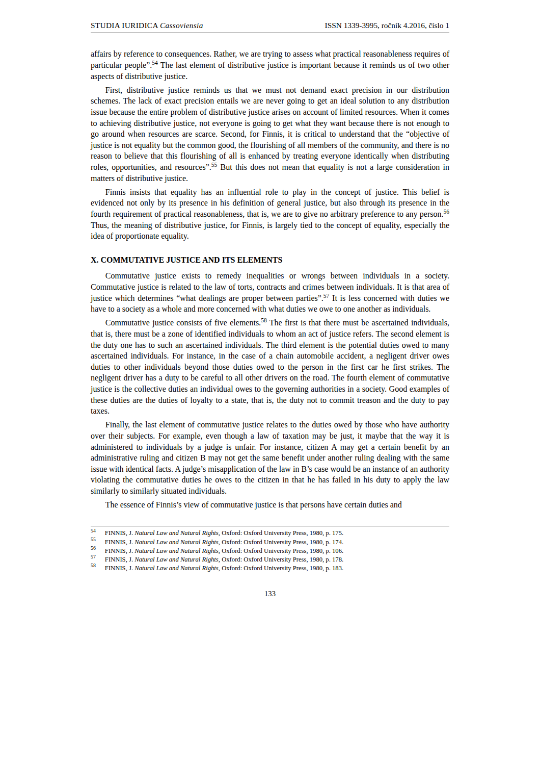STUDIA IURIDICA Cassoviensia ISSN 1339-3995, ročník 4.2016, číslo 1
affairs by reference to consequences. Rather, we are trying to assess what practical reasonableness requires of particular people”.54 The last element of distributive justice is important because it reminds us of two other aspects of distributive justice.
First, distributive justice reminds us that we must not demand exact precision in our distribution schemes. The lack of exact precision entails we are never going to get an ideal solution to any distribution issue because the entire problem of distributive justice arises on account of limited resources. When it comes to achieving distributive justice, not everyone is going to get what they want because there is not enough to go around when resources are scarce. Second, for Finnis, it is critical to understand that the “objective of justice is not equality but the common good, the flourishing of all members of the community, and there is no reason to believe that this flourishing of all is enhanced by treating everyone identically when distributing roles, opportunities, and resources”.55 But this does not mean that equality is not a large consideration in matters of distributive justice.
Finnis insists that equality has an influential role to play in the concept of justice. This belief is evidenced not only by its presence in his definition of general justice, but also through its presence in the fourth requirement of practical reasonableness, that is, we are to give no arbitrary preference to any person.56 Thus, the meaning of distributive justice, for Finnis, is largely tied to the concept of equality, especially the idea of proportionate equality.
X. COMMUTATIVE JUSTICE AND ITS ELEMENTS
Commutative justice exists to remedy inequalities or wrongs between individuals in a society. Commutative justice is related to the law of torts, contracts and crimes between individuals. It is that area of justice which determines “what dealings are proper between parties”.57 It is less concerned with duties we have to a society as a whole and more concerned with what duties we owe to one another as individuals.
Commutative justice consists of five elements.58 The first is that there must be ascertained individuals, that is, there must be a zone of identified individuals to whom an act of justice refers. The second element is the duty one has to such an ascertained individuals. The third element is the potential duties owed to many ascertained individuals. For instance, in the case of a chain automobile accident, a negligent driver owes duties to other individuals beyond those duties owed to the person in the first car he first strikes. The negligent driver has a duty to be careful to all other drivers on the road. The fourth element of commutative justice is the collective duties an individual owes to the governing authorities in a society. Good examples of these duties are the duties of loyalty to a state, that is, the duty not to commit treason and the duty to pay taxes.
Finally, the last element of commutative justice relates to the duties owed by those who have authority over their subjects. For example, even though a law of taxation may be just, it maybe that the way it is administered to individuals by a judge is unfair. For instance, citizen A may get a certain benefit by an administrative ruling and citizen B may not get the same benefit under another ruling dealing with the same issue with identical facts. A judge’s misapplication of the law in B’s case would be an instance of an authority violating the commutative duties he owes to the citizen in that he has failed in his duty to apply the law similarly to similarly situated individuals.
The essence of Finnis’s view of commutative justice is that persons have certain duties and
54 FINNIS, J. Natural Law and Natural Rights, Oxford: Oxford University Press, 1980, p. 175.
55 FINNIS, J. Natural Law and Natural Rights, Oxford: Oxford University Press, 1980, p. 174.
56 FINNIS, J. Natural Law and Natural Rights, Oxford: Oxford University Press, 1980, p. 106.
57 FINNIS, J. Natural Law and Natural Rights, Oxford: Oxford University Press, 1980, p. 178.
58 FINNIS, J. Natural Law and Natural Rights, Oxford: Oxford University Press, 1980, p. 183.
133